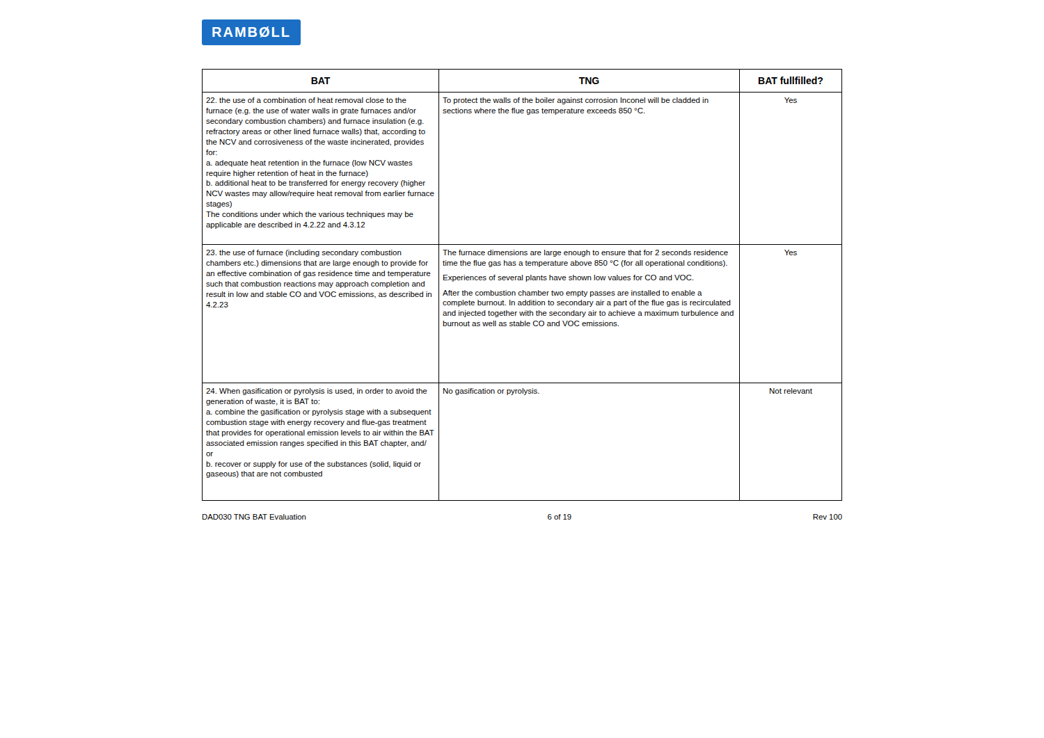RAMBØLL
| BAT | TNG | BAT fullfilled? |
| --- | --- | --- |
| 22. the use of a combination of heat removal close to the furnace (e.g. the use of water walls in grate furnaces and/or secondary combustion chambers) and furnace insulation (e.g. refractory areas or other lined furnace walls) that, according to the NCV and corrosiveness of the waste incinerated, provides for: a. adequate heat retention in the furnace (low NCV wastes require higher retention of heat in the furnace) b. additional heat to be transferred for energy recovery (higher NCV wastes may allow/require heat removal from earlier furnace stages) The conditions under which the various techniques may be applicable are described in 4.2.22 and 4.3.12 | To protect the walls of the boiler against corrosion Inconel will be cladded in sections where the flue gas temperature exceeds 850 °C. | Yes |
| 23. the use of furnace (including secondary combustion chambers etc.) dimensions that are large enough to provide for an effective combination of gas residence time and temperature such that combustion reactions may approach completion and result in low and stable CO and VOC emissions, as described in 4.2.23 | The furnace dimensions are large enough to ensure that for 2 seconds residence time the flue gas has a temperature above 850 °C (for all operational conditions). Experiences of several plants have shown low values for CO and VOC. After the combustion chamber two empty passes are installed to enable a complete burnout. In addition to secondary air a part of the flue gas is recirculated and injected together with the secondary air to achieve a maximum turbulence and burnout as well as stable CO and VOC emissions. | Yes |
| 24. When gasification or pyrolysis is used, in order to avoid the generation of waste, it is BAT to: a. combine the gasification or pyrolysis stage with a subsequent combustion stage with energy recovery and flue-gas treatment that provides for operational emission levels to air within the BAT associated emission ranges specified in this BAT chapter, and/ or b. recover or supply for use of the substances (solid, liquid or gaseous) that are not combusted | No gasification or pyrolysis. | Not relevant |
DAD030 TNG BAT Evaluation Rev 100
6 of 19